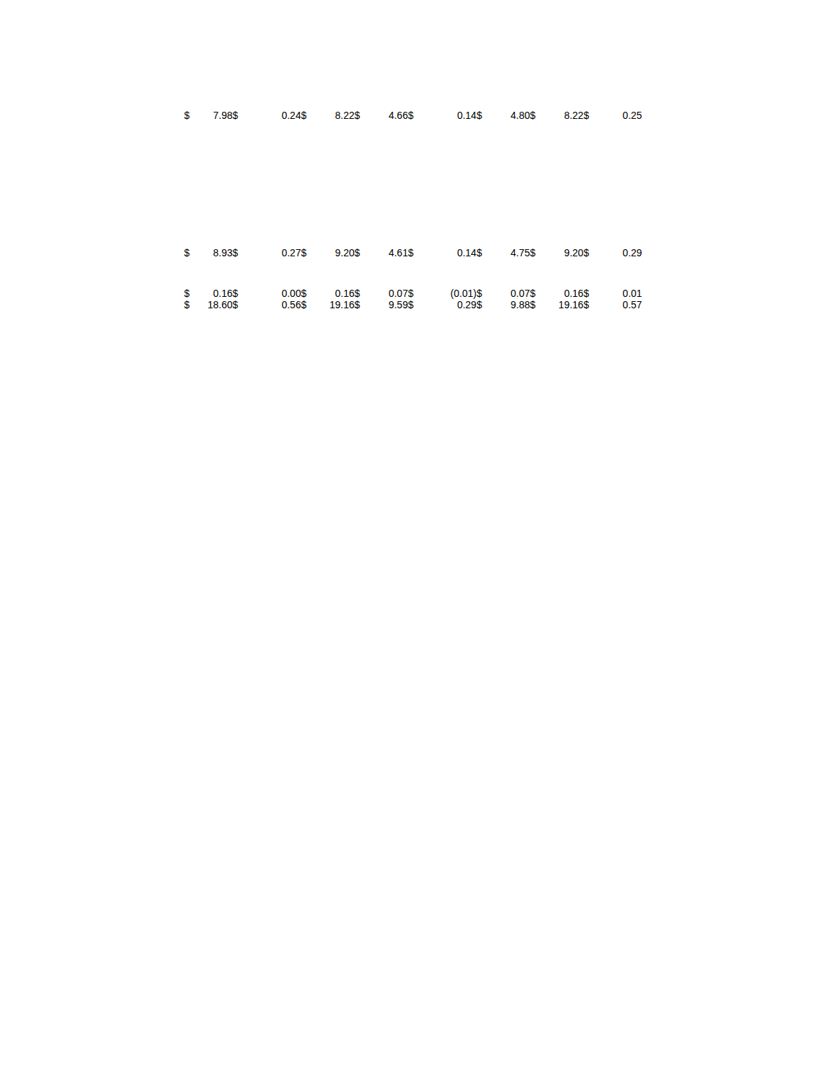| $ | 7.98 | $ | 0.24 | $ | 8.22 | $ | 4.66 | $ | 0.14 | $ | 4.80 | $ | 8.22 | $ | 0.25 |
| $ | 8.93 | $ | 0.27 | $ | 9.20 | $ | 4.61 | $ | 0.14 | $ | 4.75 | $ | 9.20 | $ | 0.29 |
| $ | 0.16 | $ | 0.00 | $ | 0.16 | $ | 0.07 | $ | (0.01) | $ | 0.07 | $ | 0.16 | $ | 0.01 |
| $ | 18.60 | $ | 0.56 | $ | 19.16 | $ | 9.59 | $ | 0.29 | $ | 9.88 | $ | 19.16 | $ | 0.57 |